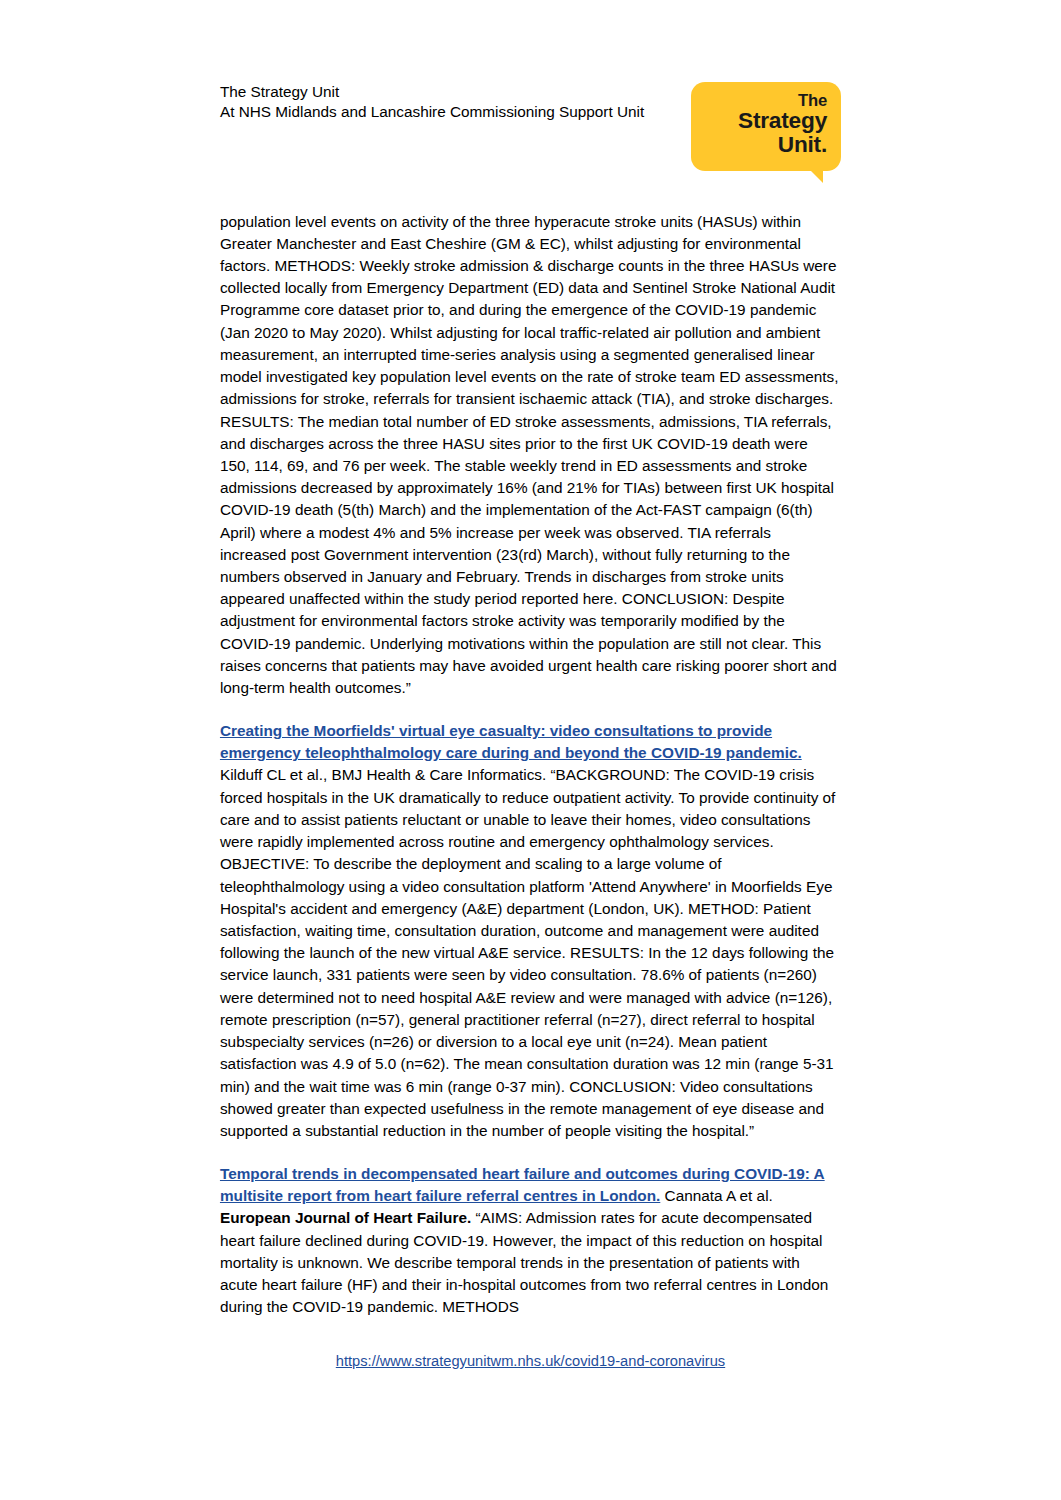The Strategy Unit
At NHS Midlands and Lancashire Commissioning Support Unit
The Strategy Unit.
population level events on activity of the three hyperacute stroke units (HASUs) within Greater Manchester and East Cheshire (GM & EC), whilst adjusting for environmental factors. METHODS: Weekly stroke admission & discharge counts in the three HASUs were collected locally from Emergency Department (ED) data and Sentinel Stroke National Audit Programme core dataset prior to, and during the emergence of the COVID-19 pandemic (Jan 2020 to May 2020). Whilst adjusting for local traffic-related air pollution and ambient measurement, an interrupted time-series analysis using a segmented generalised linear model investigated key population level events on the rate of stroke team ED assessments, admissions for stroke, referrals for transient ischaemic attack (TIA), and stroke discharges. RESULTS: The median total number of ED stroke assessments, admissions, TIA referrals, and discharges across the three HASU sites prior to the first UK COVID-19 death were 150, 114, 69, and 76 per week. The stable weekly trend in ED assessments and stroke admissions decreased by approximately 16% (and 21% for TIAs) between first UK hospital COVID-19 death (5(th) March) and the implementation of the Act-FAST campaign (6(th) April) where a modest 4% and 5% increase per week was observed. TIA referrals increased post Government intervention (23(rd) March), without fully returning to the numbers observed in January and February. Trends in discharges from stroke units appeared unaffected within the study period reported here. CONCLUSION: Despite adjustment for environmental factors stroke activity was temporarily modified by the COVID-19 pandemic. Underlying motivations within the population are still not clear. This raises concerns that patients may have avoided urgent health care risking poorer short and long-term health outcomes.”
Creating the Moorfields' virtual eye casualty: video consultations to provide emergency teleophthalmology care during and beyond the COVID-19 pandemic. Kilduff CL et al., BMJ Health & Care Informatics. “BACKGROUND: The COVID-19 crisis forced hospitals in the UK dramatically to reduce outpatient activity. To provide continuity of care and to assist patients reluctant or unable to leave their homes, video consultations were rapidly implemented across routine and emergency ophthalmology services. OBJECTIVE: To describe the deployment and scaling to a large volume of teleophthalmology using a video consultation platform 'Attend Anywhere' in Moorfields Eye Hospital's accident and emergency (A&E) department (London, UK). METHOD: Patient satisfaction, waiting time, consultation duration, outcome and management were audited following the launch of the new virtual A&E service. RESULTS: In the 12 days following the service launch, 331 patients were seen by video consultation. 78.6% of patients (n=260) were determined not to need hospital A&E review and were managed with advice (n=126), remote prescription (n=57), general practitioner referral (n=27), direct referral to hospital subspecialty services (n=26) or diversion to a local eye unit (n=24). Mean patient satisfaction was 4.9 of 5.0 (n=62). The mean consultation duration was 12 min (range 5-31 min) and the wait time was 6 min (range 0-37 min). CONCLUSION: Video consultations showed greater than expected usefulness in the remote management of eye disease and supported a substantial reduction in the number of people visiting the hospital.”
Temporal trends in decompensated heart failure and outcomes during COVID-19: A multisite report from heart failure referral centres in London. Cannata A et al. European Journal of Heart Failure. “AIMS: Admission rates for acute decompensated heart failure declined during COVID-19. However, the impact of this reduction on hospital mortality is unknown. We describe temporal trends in the presentation of patients with acute heart failure (HF) and their in-hospital outcomes from two referral centres in London during the COVID-19 pandemic. METHODS
https://www.strategyunitwm.nhs.uk/covid19-and-coronavirus